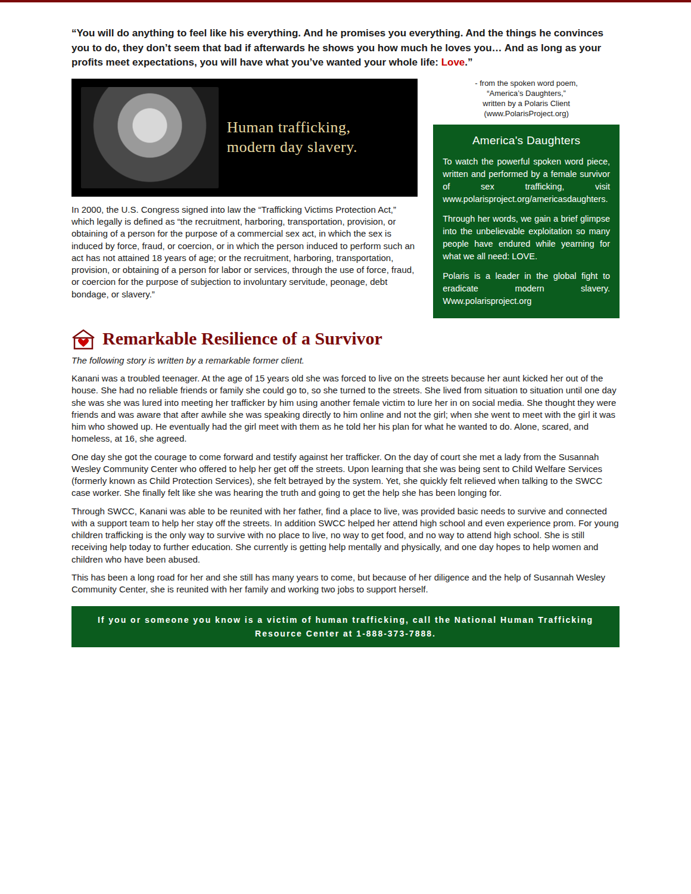“You will do anything to feel like his everything. And he promises you everything. And the things he convinces you to do, they don’t seem that bad if afterwards he shows you how much he loves you… And as long as your profits meet expectations, you will have what you’ve wanted your whole life: Love.”
Human trafficking,
modern day slavery.
In 2000, the U.S. Congress signed into law the “Trafficking Victims Protection Act,” which legally is defined as “the recruitment, harboring, transportation, provision, or obtaining of a person for the purpose of a commercial sex act, in which the sex is induced by force, fraud, or coercion, or in which the person induced to perform such an act has not attained 18 years of age; or the recruitment, harboring, transportation, provision, or obtaining of a person for labor or services, through the use of force, fraud, or coercion for the purpose of subjection to involuntary servitude, peonage, debt bondage, or slavery.”
- from the spoken word poem,
“America’s Daughters,”
written by a Polaris Client
(www.PolarisProject.org)
America's Daughters
To watch the powerful spoken word piece, written and performed by a female survivor of sex trafficking, visit www.polarisproject.org/americasdaughters.
Through her words, we gain a brief glimpse into the unbelievable exploitation so many people have endured while yearning for what we all need: LOVE.
Polaris is a leader in the global fight to eradicate modern slavery. Www.polarisproject.org
Remarkable Resilience of a Survivor
The following story is written by a remarkable former client.
Kanani was a troubled teenager. At the age of 15 years old she was forced to live on the streets because her aunt kicked her out of the house. She had no reliable friends or family she could go to, so she turned to the streets. She lived from situation to situation until one day she was she was lured into meeting her trafficker by him using another female victim to lure her in on social media. She thought they were friends and was aware that after awhile she was speaking directly to him online and not the girl; when she went to meet with the girl it was him who showed up. He eventually had the girl meet with them as he told her his plan for what he wanted to do. Alone, scared, and homeless, at 16, she agreed.
One day she got the courage to come forward and testify against her trafficker. On the day of court she met a lady from the Susannah Wesley Community Center who offered to help her get off the streets. Upon learning that she was being sent to Child Welfare Services (formerly known as Child Protection Services), she felt betrayed by the system. Yet, she quickly felt relieved when talking to the SWCC case worker. She finally felt like she was hearing the truth and going to get the help she has been longing for.
Through SWCC, Kanani was able to be reunited with her father, find a place to live, was provided basic needs to survive and connected with a support team to help her stay off the streets. In addition SWCC helped her attend high school and even experience prom. For young children trafficking is the only way to survive with no place to live, no way to get food, and no way to attend high school. She is still receiving help today to further education. She currently is getting help mentally and physically, and one day hopes to help women and children who have been abused.
This has been a long road for her and she still has many years to come, but because of her diligence and the help of Susannah Wesley Community Center, she is reunited with her family and working two jobs to support herself.
If you or someone you know is a victim of human trafficking, call the National Human Trafficking Resource Center at 1-888-373-7888.